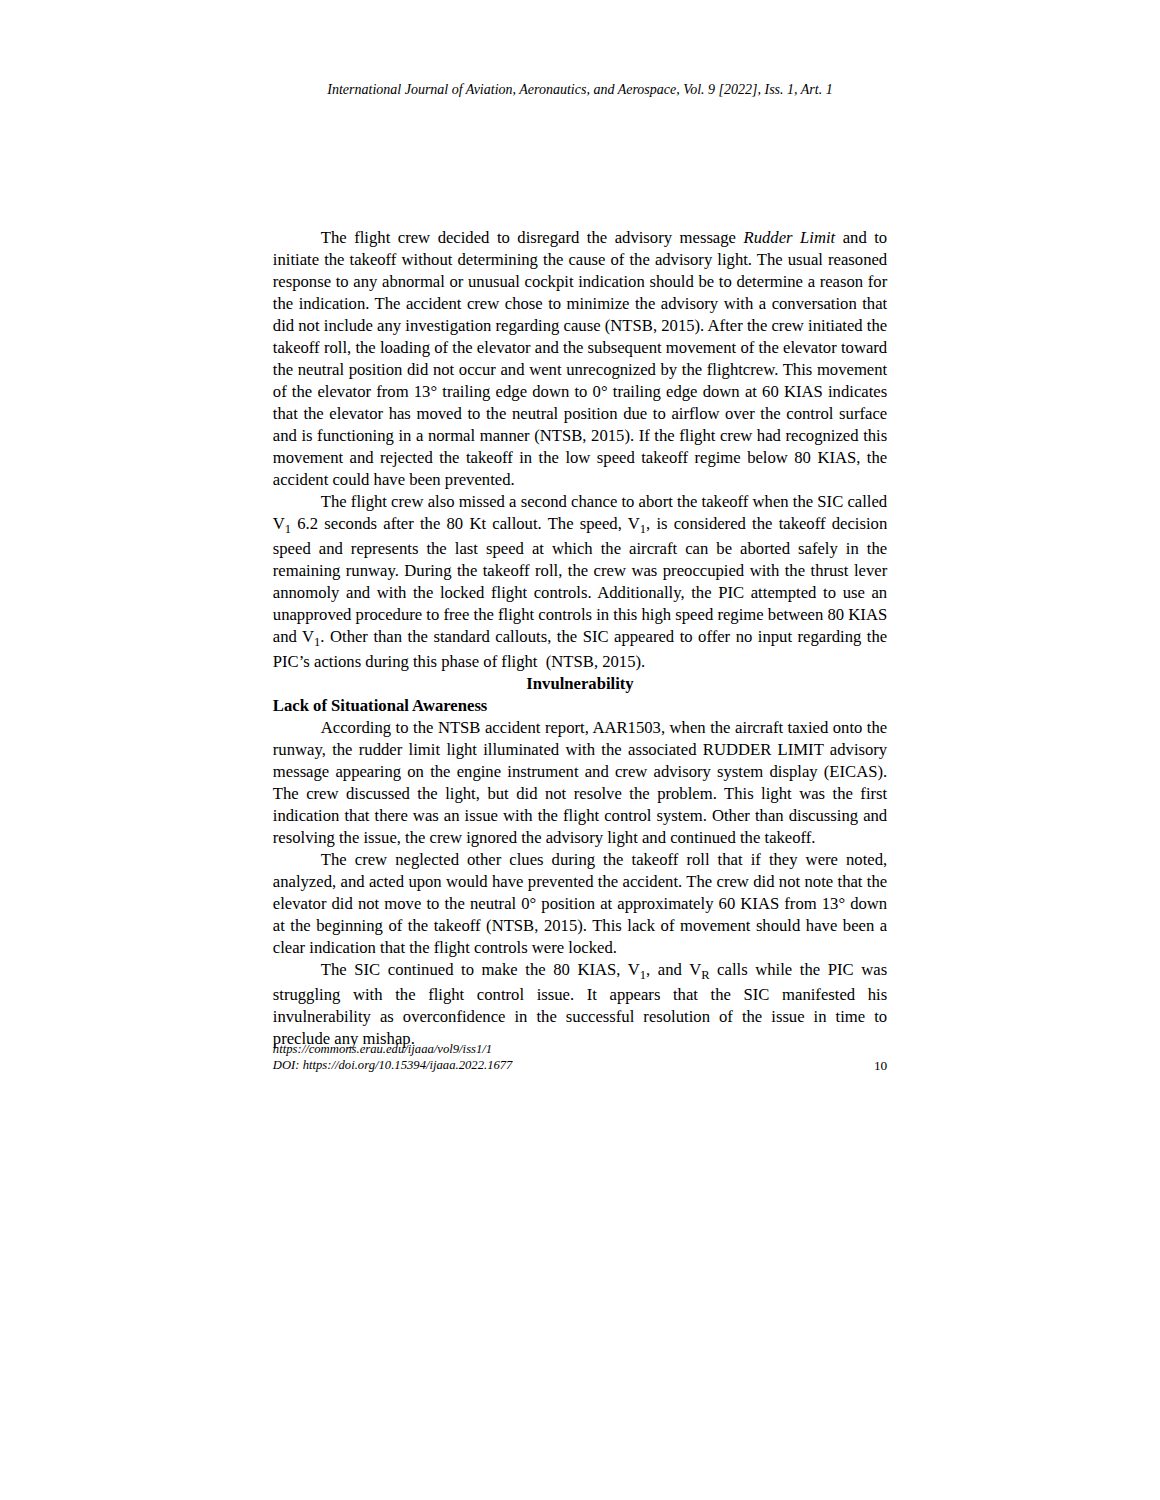International Journal of Aviation, Aeronautics, and Aerospace, Vol. 9 [2022], Iss. 1, Art. 1
The flight crew decided to disregard the advisory message Rudder Limit and to initiate the takeoff without determining the cause of the advisory light. The usual reasoned response to any abnormal or unusual cockpit indication should be to determine a reason for the indication. The accident crew chose to minimize the advisory with a conversation that did not include any investigation regarding cause (NTSB, 2015). After the crew initiated the takeoff roll, the loading of the elevator and the subsequent movement of the elevator toward the neutral position did not occur and went unrecognized by the flightcrew. This movement of the elevator from 13° trailing edge down to 0° trailing edge down at 60 KIAS indicates that the elevator has moved to the neutral position due to airflow over the control surface and is functioning in a normal manner (NTSB, 2015). If the flight crew had recognized this movement and rejected the takeoff in the low speed takeoff regime below 80 KIAS, the accident could have been prevented.
The flight crew also missed a second chance to abort the takeoff when the SIC called V1 6.2 seconds after the 80 Kt callout. The speed, V1, is considered the takeoff decision speed and represents the last speed at which the aircraft can be aborted safely in the remaining runway. During the takeoff roll, the crew was preoccupied with the thrust lever annomoly and with the locked flight controls. Additionally, the PIC attempted to use an unapproved procedure to free the flight controls in this high speed regime between 80 KIAS and V1. Other than the standard callouts, the SIC appeared to offer no input regarding the PIC’s actions during this phase of flight (NTSB, 2015).
Invulnerability
Lack of Situational Awareness
According to the NTSB accident report, AAR1503, when the aircraft taxied onto the runway, the rudder limit light illuminated with the associated RUDDER LIMIT advisory message appearing on the engine instrument and crew advisory system display (EICAS). The crew discussed the light, but did not resolve the problem. This light was the first indication that there was an issue with the flight control system. Other than discussing and resolving the issue, the crew ignored the advisory light and continued the takeoff.
The crew neglected other clues during the takeoff roll that if they were noted, analyzed, and acted upon would have prevented the accident. The crew did not note that the elevator did not move to the neutral 0° position at approximately 60 KIAS from 13° down at the beginning of the takeoff (NTSB, 2015). This lack of movement should have been a clear indication that the flight controls were locked.
The SIC continued to make the 80 KIAS, V1, and VR calls while the PIC was struggling with the flight control issue. It appears that the SIC manifested his invulnerability as overconfidence in the successful resolution of the issue in time to preclude any mishap.
https://commons.erau.edu/ijaaa/vol9/iss1/1
DOI: https://doi.org/10.15394/ijaaa.2022.1677
10